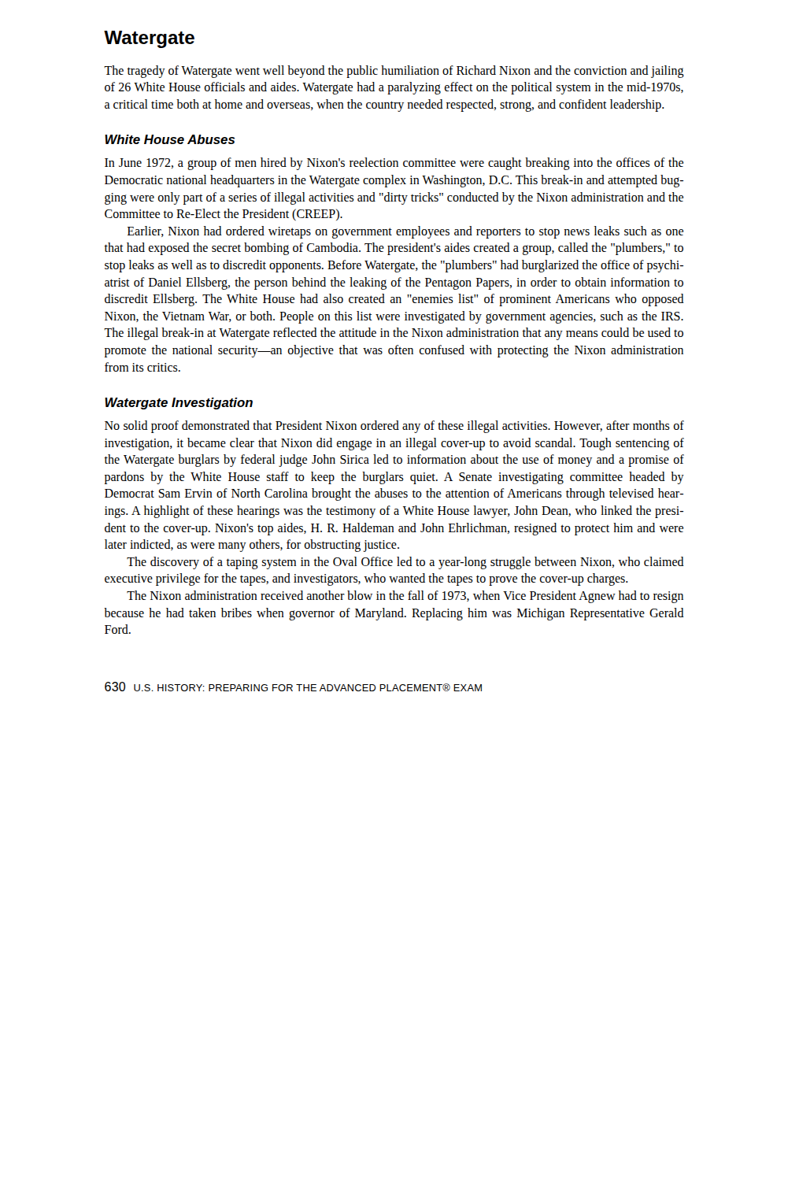Watergate
The tragedy of Watergate went well beyond the public humiliation of Richard Nixon and the conviction and jailing of 26 White House officials and aides. Watergate had a paralyzing effect on the political system in the mid-1970s, a critical time both at home and overseas, when the country needed respected, strong, and confident leadership.
White House Abuses
In June 1972, a group of men hired by Nixon's reelection committee were caught breaking into the offices of the Democratic national headquarters in the Watergate complex in Washington, D.C. This break-in and attempted bugging were only part of a series of illegal activities and "dirty tricks" conducted by the Nixon administration and the Committee to Re-Elect the President (CREEP).
Earlier, Nixon had ordered wiretaps on government employees and reporters to stop news leaks such as one that had exposed the secret bombing of Cambodia. The president's aides created a group, called the "plumbers," to stop leaks as well as to discredit opponents. Before Watergate, the "plumbers" had burglarized the office of psychiatrist of Daniel Ellsberg, the person behind the leaking of the Pentagon Papers, in order to obtain information to discredit Ellsberg. The White House had also created an "enemies list" of prominent Americans who opposed Nixon, the Vietnam War, or both. People on this list were investigated by government agencies, such as the IRS. The illegal break-in at Watergate reflected the attitude in the Nixon administration that any means could be used to promote the national security—an objective that was often confused with protecting the Nixon administration from its critics.
Watergate Investigation
No solid proof demonstrated that President Nixon ordered any of these illegal activities. However, after months of investigation, it became clear that Nixon did engage in an illegal cover-up to avoid scandal. Tough sentencing of the Watergate burglars by federal judge John Sirica led to information about the use of money and a promise of pardons by the White House staff to keep the burglars quiet. A Senate investigating committee headed by Democrat Sam Ervin of North Carolina brought the abuses to the attention of Americans through televised hearings. A highlight of these hearings was the testimony of a White House lawyer, John Dean, who linked the president to the cover-up. Nixon's top aides, H. R. Haldeman and John Ehrlichman, resigned to protect him and were later indicted, as were many others, for obstructing justice.
The discovery of a taping system in the Oval Office led to a year-long struggle between Nixon, who claimed executive privilege for the tapes, and investigators, who wanted the tapes to prove the cover-up charges.
The Nixon administration received another blow in the fall of 1973, when Vice President Agnew had to resign because he had taken bribes when governor of Maryland. Replacing him was Michigan Representative Gerald Ford.
630 U.S. HISTORY: PREPARING FOR THE ADVANCED PLACEMENT® EXAM